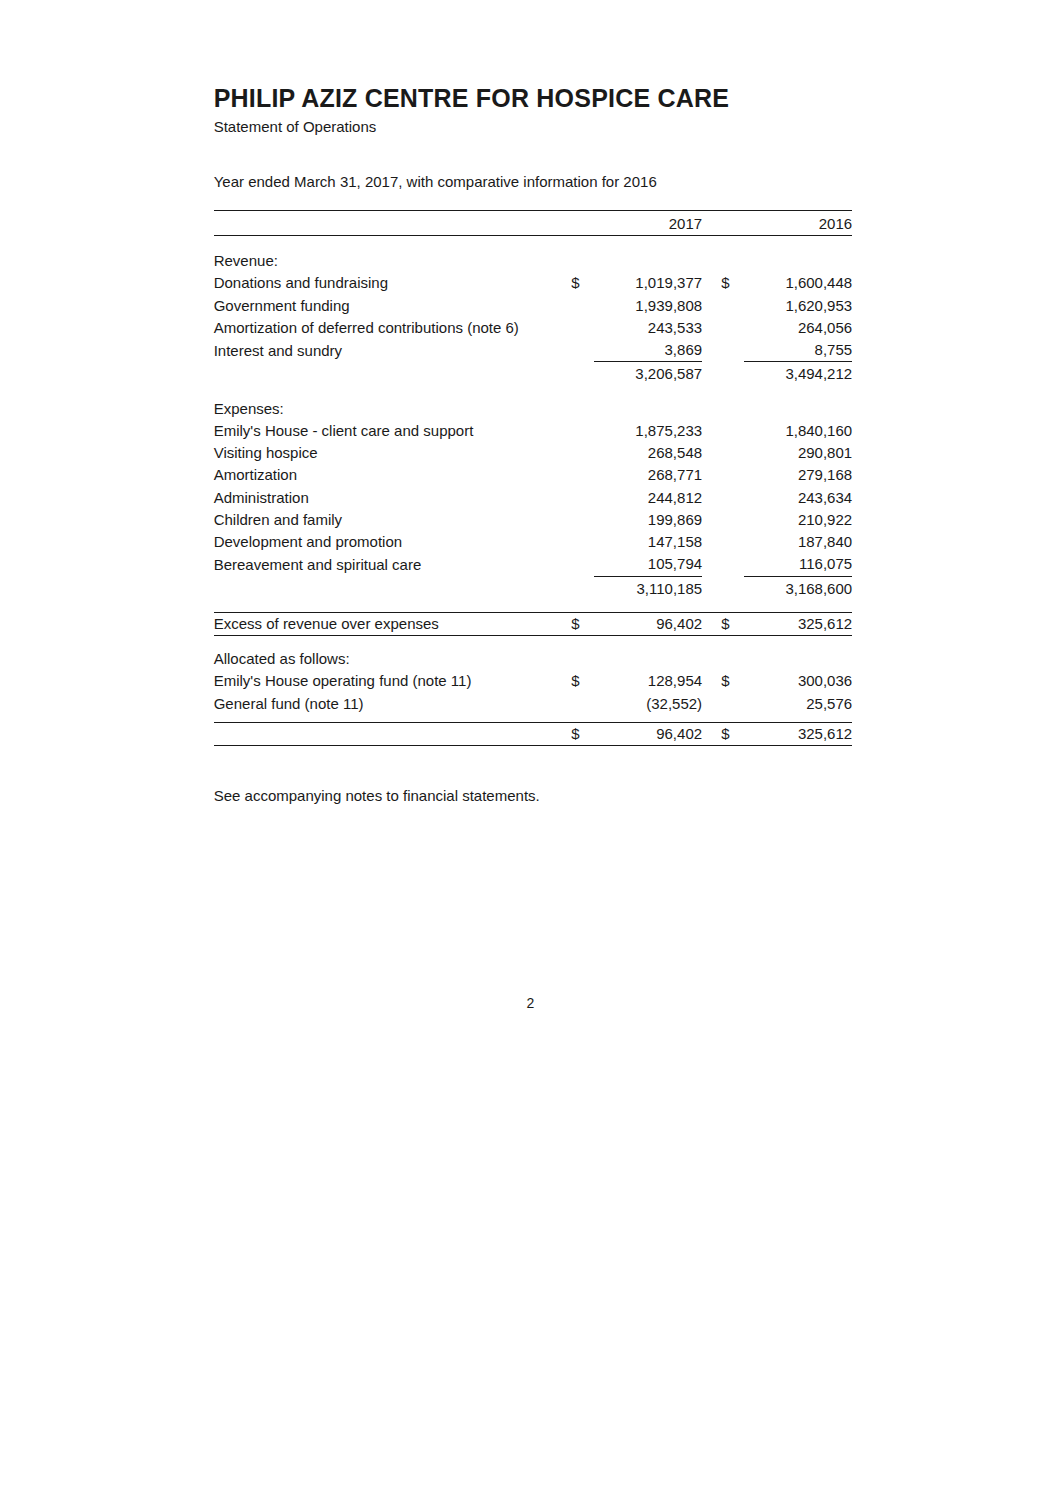PHILIP AZIZ CENTRE FOR HOSPICE CARE
Statement of Operations
Year ended March 31, 2017, with comparative information for 2016
| | 2017 | | 2016 |
| Revenue: | | | | | |
| Donations and fundraising | $ | 1,019,377 | | $ | 1,600,448 |
| Government funding | | 1,939,808 | | | 1,620,953 |
| Amortization of deferred contributions (note 6) | | 243,533 | | | 264,056 |
| Interest and sundry | | 3,869 | | | 8,755 |
| | | 3,206,587 | | | 3,494,212 |
| Expenses: | | | | | |
| Emily's House - client care and support | | 1,875,233 | | | 1,840,160 |
| Visiting hospice | | 268,548 | | | 290,801 |
| Amortization | | 268,771 | | | 279,168 |
| Administration | | 244,812 | | | 243,634 |
| Children and family | | 199,869 | | | 210,922 |
| Development and promotion | | 147,158 | | | 187,840 |
| Bereavement and spiritual care | | 105,794 | | | 116,075 |
| | | 3,110,185 | | | 3,168,600 |
| Excess of revenue over expenses | $ | 96,402 | | $ | 325,612 |
| Allocated as follows: | | | | | |
| Emily's House operating fund (note 11) | $ | 128,954 | | $ | 300,036 |
| General fund (note 11) | | (32,552) | | | 25,576 |
| | $ | 96,402 | | $ | 325,612 |
See accompanying notes to financial statements.
2